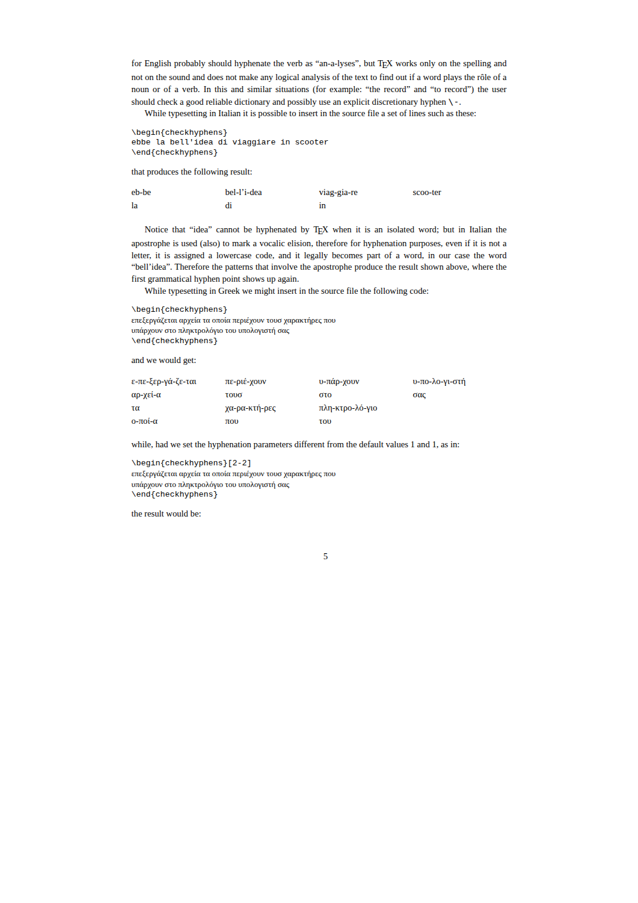for English probably should hyphenate the verb as “an-a-lyses”, but TEX works only on the spelling and not on the sound and does not make any logical analysis of the text to find out if a word plays the rôle of a noun or of a verb. In this and similar situations (for example: “the record” and “to record”) the user should check a good reliable dictionary and possibly use an explicit discretionary hyphen \-.
While typesetting in Italian it is possible to insert in the source file a set of lines such as these:
\begin{checkhyphens}
ebbe la bell'idea di viaggiare in scooter
\end{checkhyphens}
that produces the following result:
| eb-be | bel-l’i-dea | viag-gia-re | scoo-ter |
| la | di | in | |
Notice that “idea” cannot be hyphenated by TEX when it is an isolated word; but in Italian the apostrophe is used (also) to mark a vocalic elision, therefore for hyphenation purposes, even if it is not a letter, it is assigned a lowercase code, and it legally becomes part of a word, in our case the word “bell’idea”. Therefore the patterns that involve the apostrophe produce the result shown above, where the first grammatical hyphen point shows up again.
While typesetting in Greek we might insert in the source file the following code:
\begin{checkhyphens}
επεξεργάζεται αρχεία τα οποία περιέχουν τουσ χαρακτήρες που
υπάρχουν στο πληκτρολόγιο του υπολογιστή σας
\end{checkhyphens}
and we would get:
| ε-πε-ξερ-γά-ζε-ται | πε-ριέ-χουν | υ-πάρ-χουν | υ-πο-λο-γι-στή |
| αρ-χεί-α | τουσ | στο | σας |
| τα | χα-ρα-κτή-ρες | πλη-κτρο-λό-γιο | |
| ο-ποί-α | που | του | |
while, had we set the hyphenation parameters different from the default values 1 and 1, as in:
\begin{checkhyphens}[2-2]
επεξεργάζεται αρχεία τα οποία περιέχουν τουσ χαρακτήρες που
υπάρχουν στο πληκτρολόγιο του υπολογιστή σας
\end{checkhyphens}
the result would be:
5